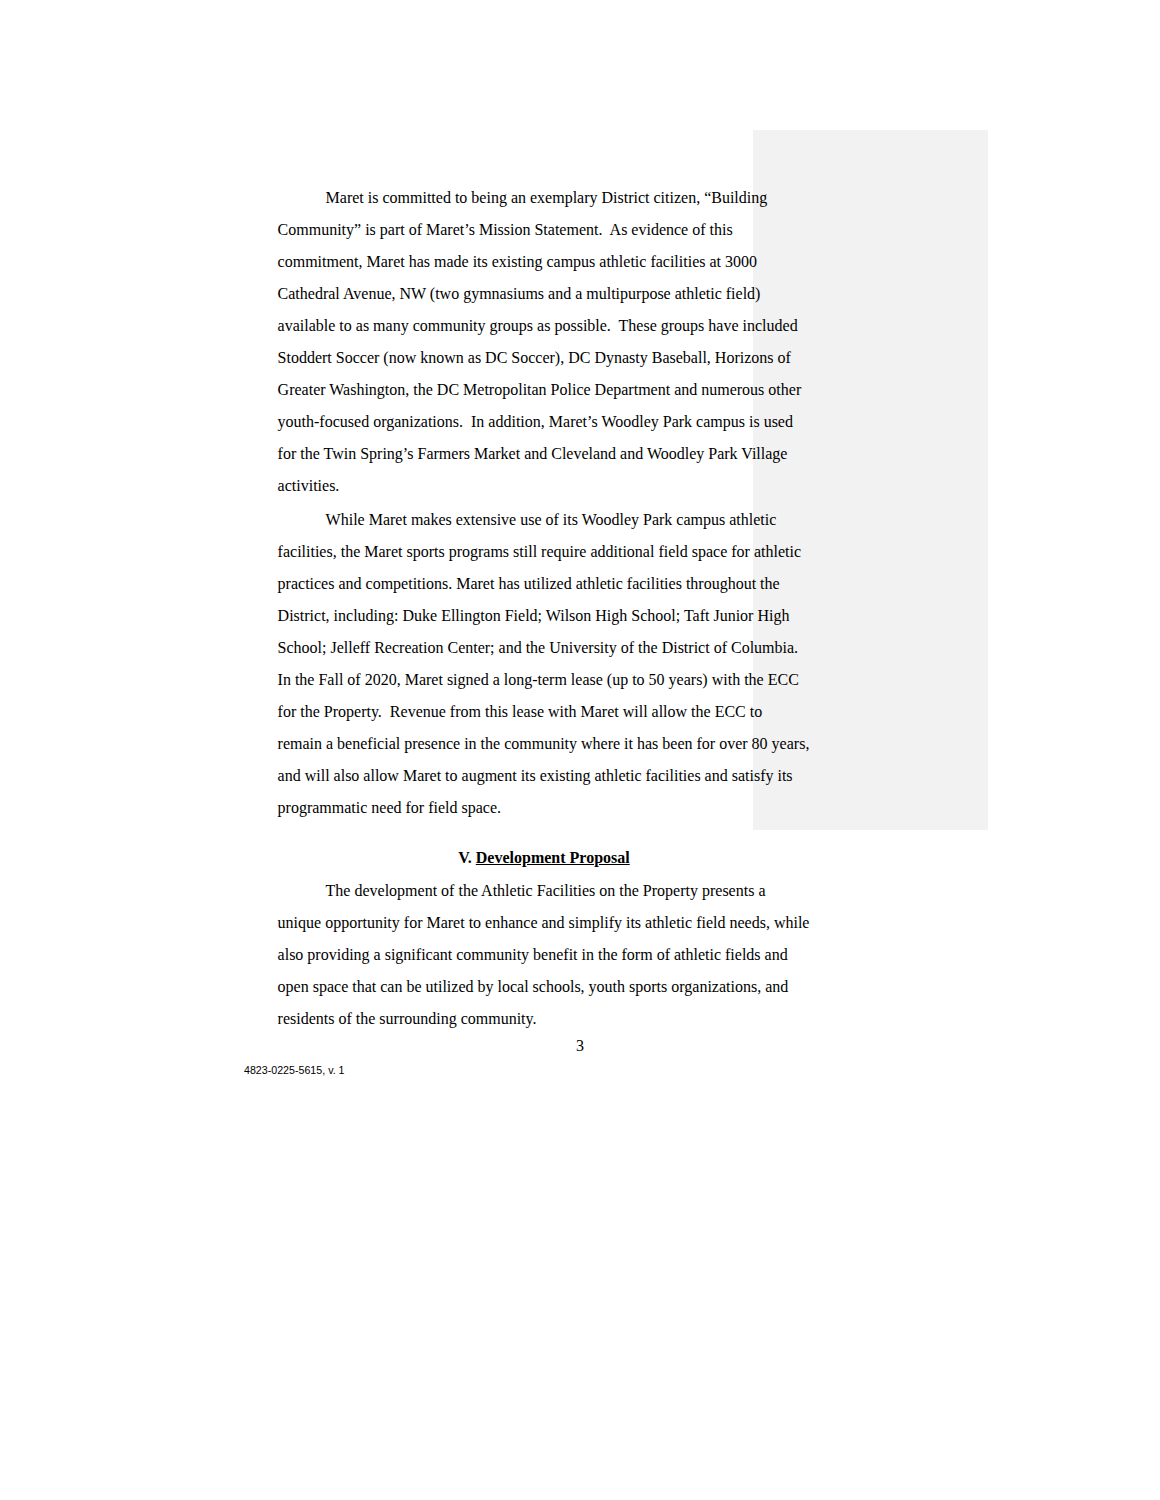Maret is committed to being an exemplary District citizen, “Building Community” is part of Maret’s Mission Statement. As evidence of this commitment, Maret has made its existing campus athletic facilities at 3000 Cathedral Avenue, NW (two gymnasiums and a multipurpose athletic field) available to as many community groups as possible. These groups have included Stoddert Soccer (now known as DC Soccer), DC Dynasty Baseball, Horizons of Greater Washington, the DC Metropolitan Police Department and numerous other youth-focused organizations. In addition, Maret’s Woodley Park campus is used for the Twin Spring’s Farmers Market and Cleveland and Woodley Park Village activities.
While Maret makes extensive use of its Woodley Park campus athletic facilities, the Maret sports programs still require additional field space for athletic practices and competitions. Maret has utilized athletic facilities throughout the District, including: Duke Ellington Field; Wilson High School; Taft Junior High School; Jelleff Recreation Center; and the University of the District of Columbia. In the Fall of 2020, Maret signed a long-term lease (up to 50 years) with the ECC for the Property. Revenue from this lease with Maret will allow the ECC to remain a beneficial presence in the community where it has been for over 80 years, and will also allow Maret to augment its existing athletic facilities and satisfy its programmatic need for field space.
V. Development Proposal
The development of the Athletic Facilities on the Property presents a unique opportunity for Maret to enhance and simplify its athletic field needs, while also providing a significant community benefit in the form of athletic fields and open space that can be utilized by local schools, youth sports organizations, and residents of the surrounding community.
3
4823-0225-5615, v. 1